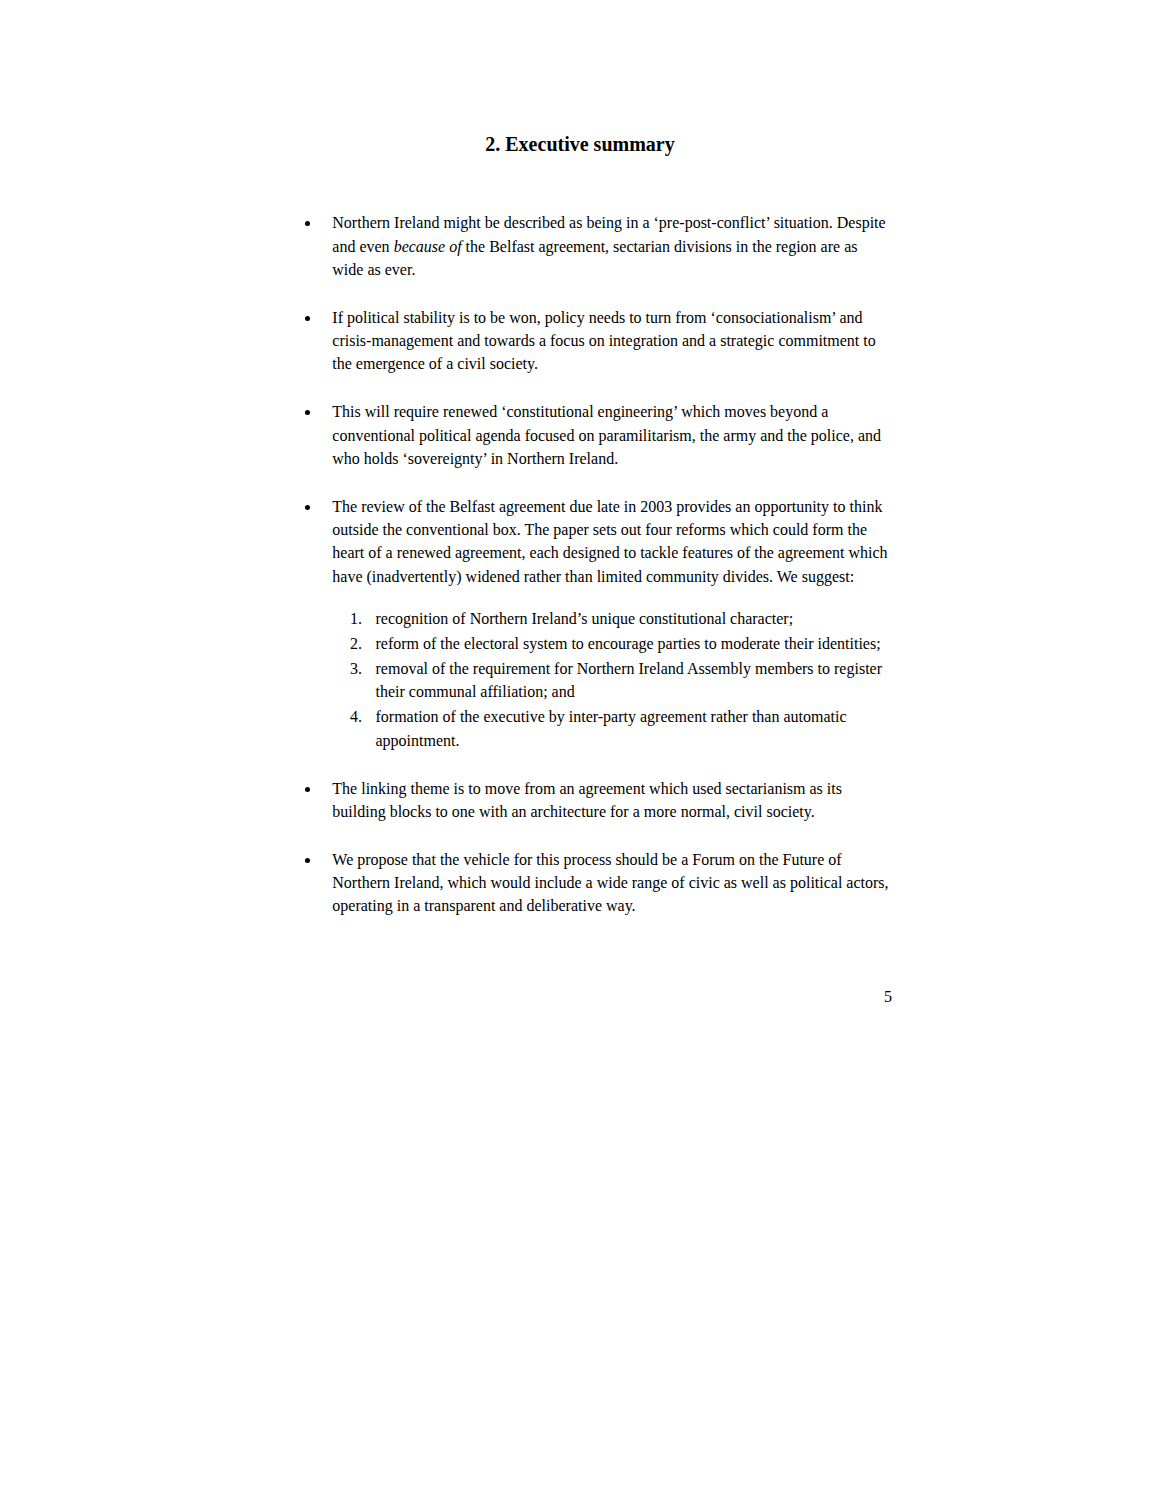2. Executive summary
Northern Ireland might be described as being in a ‘pre-post-conflict’ situation. Despite and even because of the Belfast agreement, sectarian divisions in the region are as wide as ever.
If political stability is to be won, policy needs to turn from ‘consociationalism’ and crisis-management and towards a focus on integration and a strategic commitment to the emergence of a civil society.
This will require renewed ‘constitutional engineering’ which moves beyond a conventional political agenda focused on paramilitarism, the army and the police, and who holds ‘sovereignty’ in Northern Ireland.
The review of the Belfast agreement due late in 2003 provides an opportunity to think outside the conventional box. The paper sets out four reforms which could form the heart of a renewed agreement, each designed to tackle features of the agreement which have (inadvertently) widened rather than limited community divides. We suggest:
recognition of Northern Ireland’s unique constitutional character;
reform of the electoral system to encourage parties to moderate their identities;
removal of the requirement for Northern Ireland Assembly members to register their communal affiliation; and
formation of the executive by inter-party agreement rather than automatic appointment.
The linking theme is to move from an agreement which used sectarianism as its building blocks to one with an architecture for a more normal, civil society.
We propose that the vehicle for this process should be a Forum on the Future of Northern Ireland, which would include a wide range of civic as well as political actors, operating in a transparent and deliberative way.
5